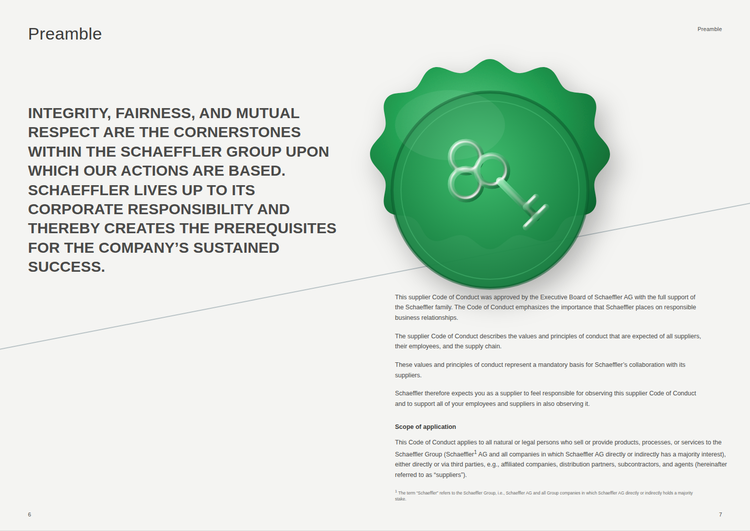Preamble
Preamble
INTEGRITY, FAIRNESS, AND MUTUAL RESPECT ARE THE CORNERSTONES WITHIN THE SCHAEFFLER GROUP UPON WHICH OUR ACTIONS ARE BASED. SCHAEFFLER LIVES UP TO ITS CORPORATE RESPONSIBILITY AND THEREBY CREATES THE PREREQUISITES FOR THE COMPANY’S SUSTAINED SUCCESS.
6
This supplier Code of Conduct was approved by the Executive Board of Schaeffler AG with the full support of the Schaeffler family. The Code of Conduct emphasizes the importance that Schaeffler places on responsible business relationships.
The supplier Code of Conduct describes the values and principles of conduct that are expected of all suppliers, their employees, and the supply chain.
These values and principles of conduct represent a mandatory basis for Schaeffler’s collaboration with its suppliers.
Schaeffler therefore expects you as a supplier to feel responsible for observing this supplier Code of Conduct and to support all of your employees and suppliers in also observing it.
Scope of application
This Code of Conduct applies to all natural or legal persons who sell or provide products, processes, or services to the Schaeffler Group (Schaeffler1 AG and all companies in which Schaeffler AG directly or indirectly has a majority interest), either directly or via third parties, e.g., affiliated companies, distribution partners, subcontractors, and agents (hereinafter referred to as “suppliers”).
1 The term “Schaeffler” refers to the Schaeffler Group, i.e., Schaeffler AG and all Group companies in which Schaeffler AG directly or indirectly holds a majority stake.
7